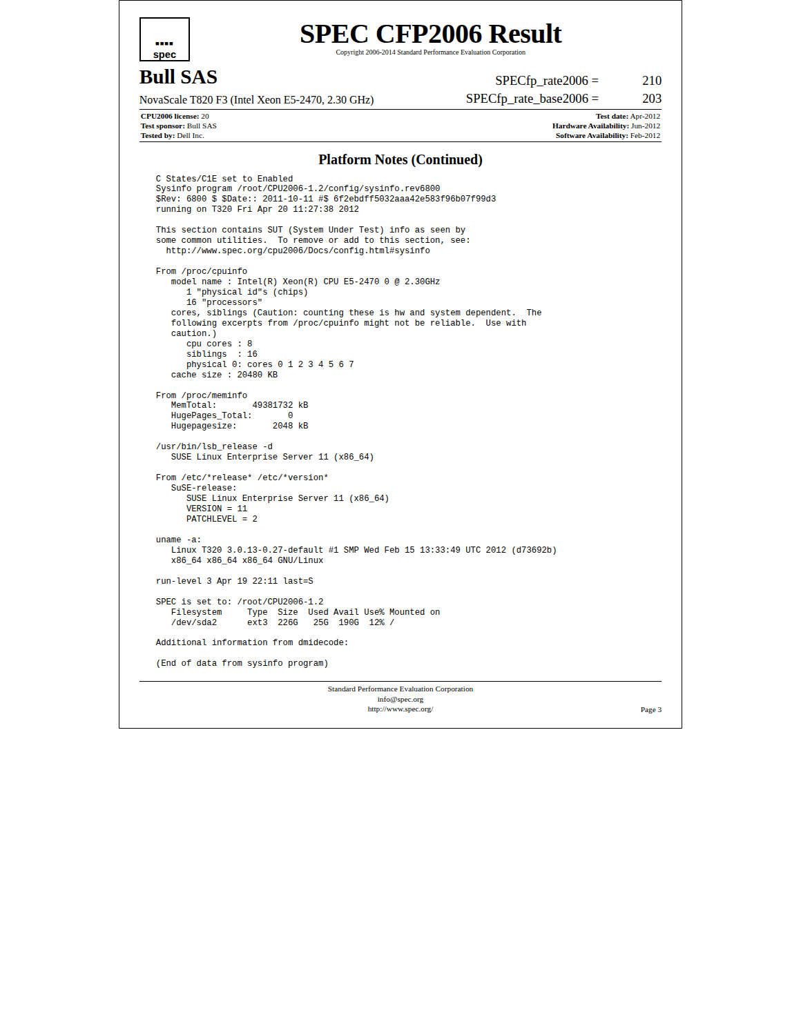■■■■
spec
SPEC CFP2006 Result
Copyright 2006-2014 Standard Performance Evaluation Corporation
Bull SAS
SPECfp_rate2006 = 210
NovaScale T820 F3 (Intel Xeon E5-2470, 2.30 GHz)
SPECfp_rate_base2006 = 203
| CPU2006 license: 20 | Test date: Apr-2012 |
| Test sponsor: Bull SAS | Hardware Availability: Jun-2012 |
| Tested by: Dell Inc. | Software Availability: Feb-2012 |
Platform Notes (Continued)
C States/C1E set to Enabled
Sysinfo program /root/CPU2006-1.2/config/sysinfo.rev6800
$Rev: 6800 $ $Date:: 2011-10-11 #$ 6f2ebdff5032aaa42e583f96b07f99d3
running on T320 Fri Apr 20 11:27:38 2012

This section contains SUT (System Under Test) info as seen by
some common utilities.  To remove or add to this section, see:
  http://www.spec.org/cpu2006/Docs/config.html#sysinfo

From /proc/cpuinfo
   model name : Intel(R) Xeon(R) CPU E5-2470 0 @ 2.30GHz
      1 "physical id"s (chips)
      16 "processors"
   cores, siblings (Caution: counting these is hw and system dependent.  The
   following excerpts from /proc/cpuinfo might not be reliable.  Use with
   caution.)
      cpu cores : 8
      siblings  : 16
      physical 0: cores 0 1 2 3 4 5 6 7
   cache size : 20480 KB

From /proc/meminfo
   MemTotal:       49381732 kB
   HugePages_Total:       0
   Hugepagesize:       2048 kB

/usr/bin/lsb_release -d
   SUSE Linux Enterprise Server 11 (x86_64)

From /etc/*release* /etc/*version*
   SuSE-release:
      SUSE Linux Enterprise Server 11 (x86_64)
      VERSION = 11
      PATCHLEVEL = 2

uname -a:
   Linux T320 3.0.13-0.27-default #1 SMP Wed Feb 15 13:33:49 UTC 2012 (d73692b)
   x86_64 x86_64 x86_64 GNU/Linux

run-level 3 Apr 19 22:11 last=S

SPEC is set to: /root/CPU2006-1.2
   Filesystem     Type  Size  Used Avail Use% Mounted on
   /dev/sda2      ext3  226G   25G  190G  12% /

Additional information from dmidecode:

(End of data from sysinfo program)
Standard Performance Evaluation Corporation
info@spec.org
http://www.spec.org/
Page 3